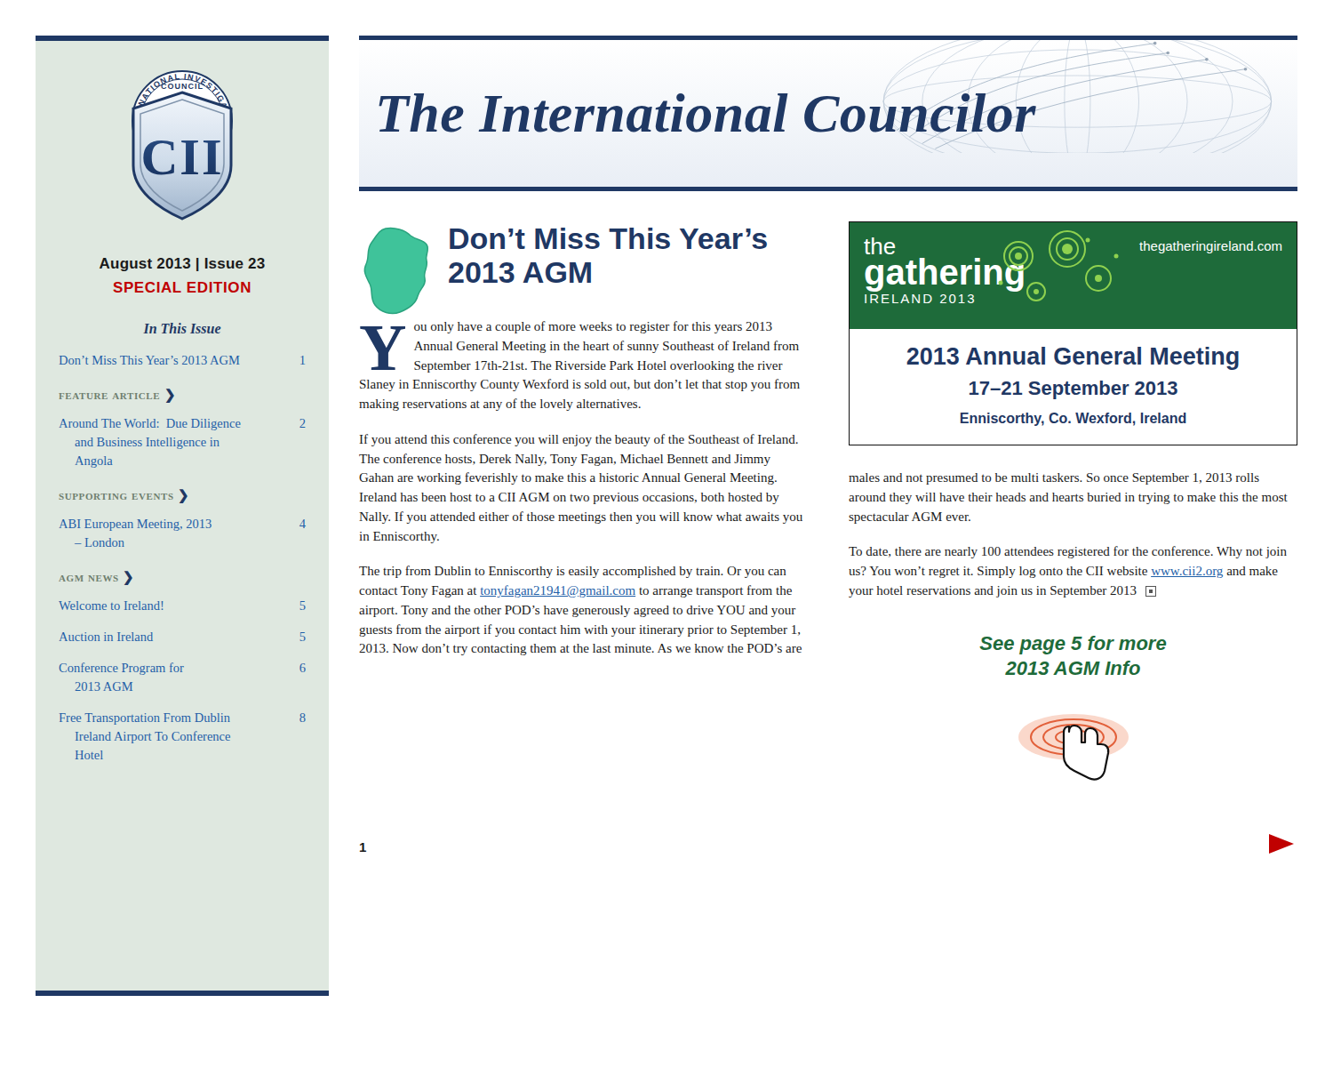INTERNATIONAL INVESTIGATORS COUNCIL CII
August 2013 | Issue 23
SPECIAL EDITION
In This Issue
Don’t Miss This Year’s 2013 AGM
1
Feature Article ❯
Around The World: Due Diligenceand Business Intelligence in Angola
2
Supporting Events ❯
ABI European Meeting, 2013– London
4
AGM News ❯
Welcome to Ireland!
5
Auction in Ireland
5
Conference Program for2013 AGM
6
Free Transportation From DublinIreland Airport To Conference Hotel
8
The International Councilor
Don’t Miss This Year’s
2013 AGM
You only have a couple of more weeks to register for this years 2013 Annual General Meeting in the heart of sunny Southeast of Ireland from September 17th-21st. The Riverside Park Hotel overlooking the river Slaney in Enniscorthy County Wexford is sold out, but don’t let that stop you from making reservations at any of the lovely alternatives.
If you attend this conference you will enjoy the beauty of the Southeast of Ireland. The conference hosts, Derek Nally, Tony Fagan, Michael Bennett and Jimmy Gahan are working feverishly to make this a historic Annual General Meeting. Ireland has been host to a CII AGM on two previous occasions, both hosted by Nally. If you attended either of those meetings then you will know what awaits you in Enniscorthy.
The trip from Dublin to Enniscorthy is easily accomplished by train. Or you can contact Tony Fagan at tonyfagan21941@gmail.com to arrange transport from the airport. Tony and the other POD’s have generously agreed to drive YOU and your guests from the airport if you contact him with your itinerary prior to September 1, 2013. Now don’t try contacting them at the last minute. As we know the POD’s are
thegatheringireland.com
the gathering IRELAND 2013
2013 Annual General Meeting
17–21 September 2013
Enniscorthy, Co. Wexford, Ireland
males and not presumed to be multi taskers. So once September 1, 2013 rolls around they will have their heads and hearts buried in trying to make this the most spectacular AGM ever.
To date, there are nearly 100 attendees registered for the conference. Why not join us? You won’t regret it. Simply log onto the CII website www.cii2.org and make your hotel reservations and join us in September 2013
See page 5 for more
2013 AGM Info
1